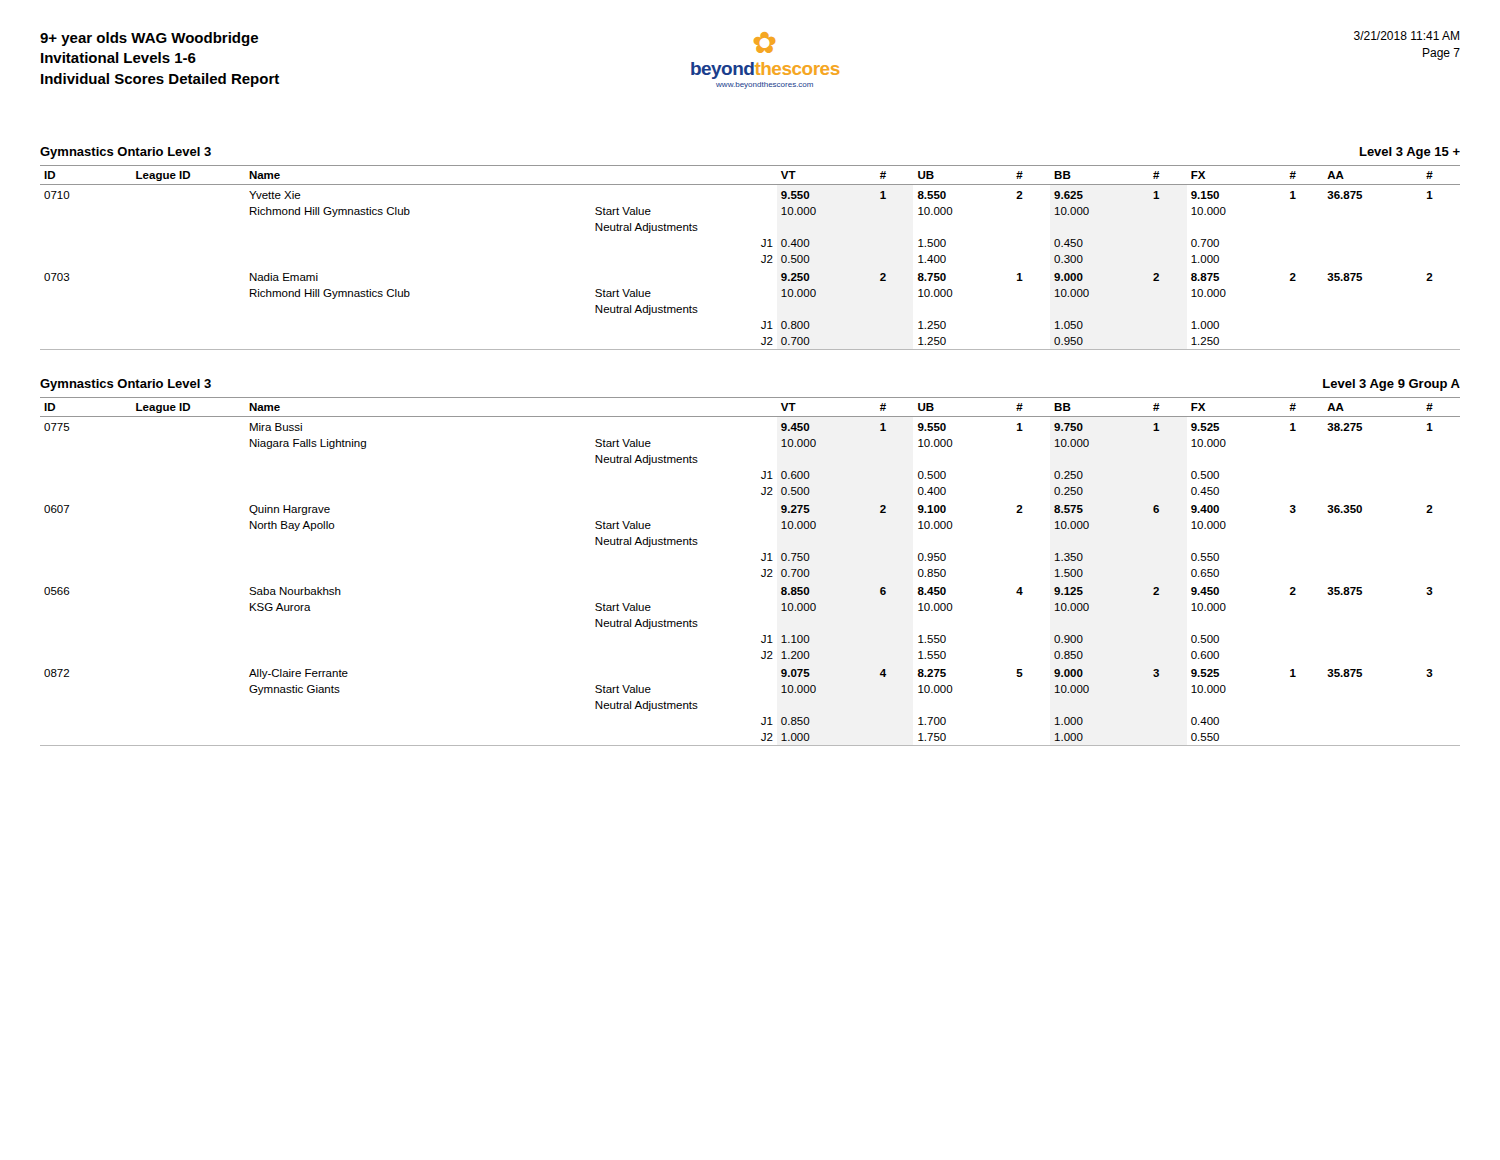9+ year olds WAG Woodbridge
Invitational Levels 1-6
Individual Scores Detailed Report
✿
beyond thescores
www.beyondthescores.com
3/21/2018 11:41 AM
Page 7
Gymnastics Ontario Level 3
Level 3 Age 15 +
| ID | League ID | Name | | VT | # | UB | # | BB | # | FX | # | AA | # |
| --- | --- | --- | --- | --- | --- | --- | --- | --- | --- | --- | --- | --- | --- |
| 0710 | | Yvette Xie | | 9.550 | 1 | 8.550 | 2 | 9.625 | 1 | 9.150 | 1 | 36.875 | 1 |
| | | Richmond Hill Gymnastics Club | Start Value | 10.000 | | 10.000 | | 10.000 | | 10.000 | | | |
| | | | Neutral Adjustments | | | | | | | | | | |
| | | | J1 | 0.400 | | 1.500 | | 0.450 | | 0.700 | | | |
| | | | J2 | 0.500 | | 1.400 | | 0.300 | | 1.000 | | | |
| 0703 | | Nadia Emami | | 9.250 | 2 | 8.750 | 1 | 9.000 | 2 | 8.875 | 2 | 35.875 | 2 |
| | | Richmond Hill Gymnastics Club | Start Value | 10.000 | | 10.000 | | 10.000 | | 10.000 | | | |
| | | | Neutral Adjustments | | | | | | | | | | |
| | | | J1 | 0.800 | | 1.250 | | 1.050 | | 1.000 | | | |
| | | | J2 | 0.700 | | 1.250 | | 0.950 | | 1.250 | | | |
Gymnastics Ontario Level 3
Level 3 Age 9 Group A
| ID | League ID | Name | | VT | # | UB | # | BB | # | FX | # | AA | # |
| --- | --- | --- | --- | --- | --- | --- | --- | --- | --- | --- | --- | --- | --- |
| 0775 | | Mira Bussi | | 9.450 | 1 | 9.550 | 1 | 9.750 | 1 | 9.525 | 1 | 38.275 | 1 |
| | | Niagara Falls Lightning | Start Value | 10.000 | | 10.000 | | 10.000 | | 10.000 | | | |
| | | | Neutral Adjustments | | | | | | | | | | |
| | | | J1 | 0.600 | | 0.500 | | 0.250 | | 0.500 | | | |
| | | | J2 | 0.500 | | 0.400 | | 0.250 | | 0.450 | | | |
| 0607 | | Quinn Hargrave | | 9.275 | 2 | 9.100 | 2 | 8.575 | 6 | 9.400 | 3 | 36.350 | 2 |
| | | North Bay Apollo | Start Value | 10.000 | | 10.000 | | 10.000 | | 10.000 | | | |
| | | | Neutral Adjustments | | | | | | | | | | |
| | | | J1 | 0.750 | | 0.950 | | 1.350 | | 0.550 | | | |
| | | | J2 | 0.700 | | 0.850 | | 1.500 | | 0.650 | | | |
| 0566 | | Saba Nourbakhsh | | 8.850 | 6 | 8.450 | 4 | 9.125 | 2 | 9.450 | 2 | 35.875 | 3 |
| | | KSG Aurora | Start Value | 10.000 | | 10.000 | | 10.000 | | 10.000 | | | |
| | | | Neutral Adjustments | | | | | | | | | | |
| | | | J1 | 1.100 | | 1.550 | | 0.900 | | 0.500 | | | |
| | | | J2 | 1.200 | | 1.550 | | 0.850 | | 0.600 | | | |
| 0872 | | Ally-Claire Ferrante | | 9.075 | 4 | 8.275 | 5 | 9.000 | 3 | 9.525 | 1 | 35.875 | 3 |
| | | Gymnastic Giants | Start Value | 10.000 | | 10.000 | | 10.000 | | 10.000 | | | |
| | | | Neutral Adjustments | | | | | | | | | | |
| | | | J1 | 0.850 | | 1.700 | | 1.000 | | 0.400 | | | |
| | | | J2 | 1.000 | | 1.750 | | 1.000 | | 0.550 | | | |